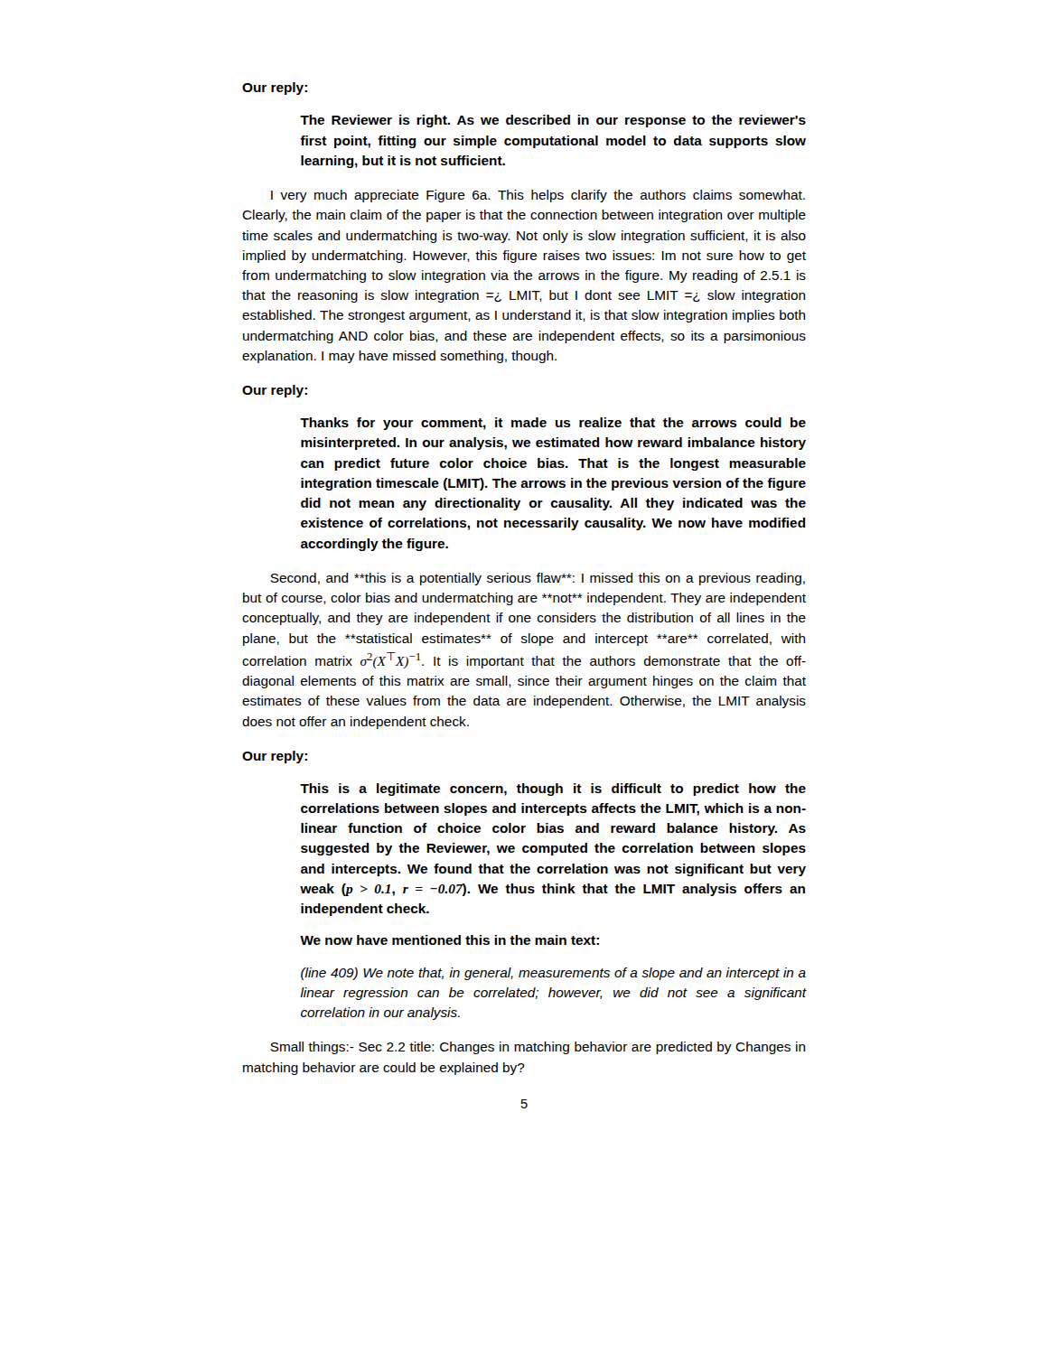Our reply:
The Reviewer is right. As we described in our response to the reviewer's first point, fitting our simple computational model to data supports slow learning, but it is not sufficient.
I very much appreciate Figure 6a. This helps clarify the authors claims somewhat. Clearly, the main claim of the paper is that the connection between integration over multiple time scales and undermatching is two-way. Not only is slow integration sufficient, it is also implied by undermatching. However, this figure raises two issues: Im not sure how to get from undermatching to slow integration via the arrows in the figure. My reading of 2.5.1 is that the reasoning is slow integration =¿ LMIT, but I dont see LMIT =¿ slow integration established. The strongest argument, as I understand it, is that slow integration implies both undermatching AND color bias, and these are independent effects, so its a parsimonious explanation. I may have missed something, though.
Our reply:
Thanks for your comment, it made us realize that the arrows could be misinterpreted. In our analysis, we estimated how reward imbalance history can predict future color choice bias. That is the longest measurable integration timescale (LMIT). The arrows in the previous version of the figure did not mean any directionality or causality. All they indicated was the existence of correlations, not necessarily causality. We now have modified accordingly the figure.
Second, and **this is a potentially serious flaw**: I missed this on a previous reading, but of course, color bias and undermatching are **not** independent. They are independent conceptually, and they are independent if one considers the distribution of all lines in the plane, but the **statistical estimates** of slope and intercept **are** correlated, with correlation matrix σ2(X⊤X)−1. It is important that the authors demonstrate that the off-diagonal elements of this matrix are small, since their argument hinges on the claim that estimates of these values from the data are independent. Otherwise, the LMIT analysis does not offer an independent check.
Our reply:
This is a legitimate concern, though it is difficult to predict how the correlations between slopes and intercepts affects the LMIT, which is a non-linear function of choice color bias and reward balance history. As suggested by the Reviewer, we computed the correlation between slopes and intercepts. We found that the correlation was not significant but very weak (p > 0.1, r = −0.07). We thus think that the LMIT analysis offers an independent check.
We now have mentioned this in the main text:
(line 409) We note that, in general, measurements of a slope and an intercept in a linear regression can be correlated; however, we did not see a significant correlation in our analysis.
Small things:- Sec 2.2 title: Changes in matching behavior are predicted by Changes in matching behavior are could be explained by?
5